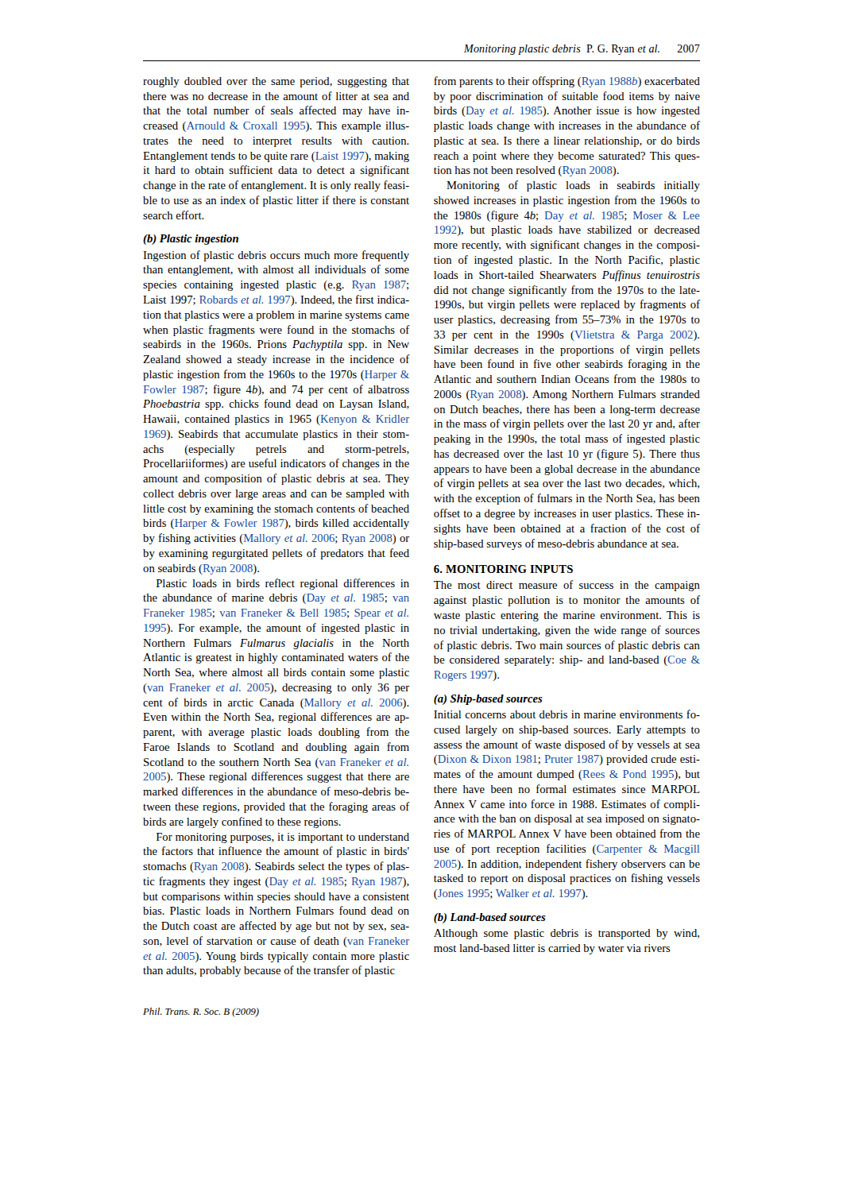Monitoring plastic debris P. G. Ryan et al. 2007
roughly doubled over the same period, suggesting that there was no decrease in the amount of litter at sea and that the total number of seals affected may have increased (Arnould & Croxall 1995). This example illustrates the need to interpret results with caution. Entanglement tends to be quite rare (Laist 1997), making it hard to obtain sufficient data to detect a significant change in the rate of entanglement. It is only really feasible to use as an index of plastic litter if there is constant search effort.
(b) Plastic ingestion
Ingestion of plastic debris occurs much more frequently than entanglement, with almost all individuals of some species containing ingested plastic (e.g. Ryan 1987; Laist 1997; Robards et al. 1997). Indeed, the first indication that plastics were a problem in marine systems came when plastic fragments were found in the stomachs of seabirds in the 1960s. Prions Pachyptila spp. in New Zealand showed a steady increase in the incidence of plastic ingestion from the 1960s to the 1970s (Harper & Fowler 1987; figure 4b), and 74 per cent of albatross Phoebastria spp. chicks found dead on Laysan Island, Hawaii, contained plastics in 1965 (Kenyon & Kridler 1969). Seabirds that accumulate plastics in their stomachs (especially petrels and storm-petrels, Procellariiformes) are useful indicators of changes in the amount and composition of plastic debris at sea. They collect debris over large areas and can be sampled with little cost by examining the stomach contents of beached birds (Harper & Fowler 1987), birds killed accidentally by fishing activities (Mallory et al. 2006; Ryan 2008) or by examining regurgitated pellets of predators that feed on seabirds (Ryan 2008).
Plastic loads in birds reflect regional differences in the abundance of marine debris (Day et al. 1985; van Franeker 1985; van Franeker & Bell 1985; Spear et al. 1995). For example, the amount of ingested plastic in Northern Fulmars Fulmarus glacialis in the North Atlantic is greatest in highly contaminated waters of the North Sea, where almost all birds contain some plastic (van Franeker et al. 2005), decreasing to only 36 per cent of birds in arctic Canada (Mallory et al. 2006). Even within the North Sea, regional differences are apparent, with average plastic loads doubling from the Faroe Islands to Scotland and doubling again from Scotland to the southern North Sea (van Franeker et al. 2005). These regional differences suggest that there are marked differences in the abundance of meso-debris between these regions, provided that the foraging areas of birds are largely confined to these regions.
For monitoring purposes, it is important to understand the factors that influence the amount of plastic in birds' stomachs (Ryan 2008). Seabirds select the types of plastic fragments they ingest (Day et al. 1985; Ryan 1987), but comparisons within species should have a consistent bias. Plastic loads in Northern Fulmars found dead on the Dutch coast are affected by age but not by sex, season, level of starvation or cause of death (van Franeker et al. 2005). Young birds typically contain more plastic than adults, probably because of the transfer of plastic
from parents to their offspring (Ryan 1988b) exacerbated by poor discrimination of suitable food items by naive birds (Day et al. 1985). Another issue is how ingested plastic loads change with increases in the abundance of plastic at sea. Is there a linear relationship, or do birds reach a point where they become saturated? This question has not been resolved (Ryan 2008).
Monitoring of plastic loads in seabirds initially showed increases in plastic ingestion from the 1960s to the 1980s (figure 4b; Day et al. 1985; Moser & Lee 1992), but plastic loads have stabilized or decreased more recently, with significant changes in the composition of ingested plastic. In the North Pacific, plastic loads in Short-tailed Shearwaters Puffinus tenuirostris did not change significantly from the 1970s to the late-1990s, but virgin pellets were replaced by fragments of user plastics, decreasing from 55–73% in the 1970s to 33 per cent in the 1990s (Vlietstra & Parga 2002). Similar decreases in the proportions of virgin pellets have been found in five other seabirds foraging in the Atlantic and southern Indian Oceans from the 1980s to 2000s (Ryan 2008). Among Northern Fulmars stranded on Dutch beaches, there has been a long-term decrease in the mass of virgin pellets over the last 20 yr and, after peaking in the 1990s, the total mass of ingested plastic has decreased over the last 10 yr (figure 5). There thus appears to have been a global decrease in the abundance of virgin pellets at sea over the last two decades, which, with the exception of fulmars in the North Sea, has been offset to a degree by increases in user plastics. These insights have been obtained at a fraction of the cost of ship-based surveys of meso-debris abundance at sea.
6. Monitoring inputs
The most direct measure of success in the campaign against plastic pollution is to monitor the amounts of waste plastic entering the marine environment. This is no trivial undertaking, given the wide range of sources of plastic debris. Two main sources of plastic debris can be considered separately: ship- and land-based (Coe & Rogers 1997).
(a) Ship-based sources
Initial concerns about debris in marine environments focused largely on ship-based sources. Early attempts to assess the amount of waste disposed of by vessels at sea (Dixon & Dixon 1981; Pruter 1987) provided crude estimates of the amount dumped (Rees & Pond 1995), but there have been no formal estimates since MARPOL Annex V came into force in 1988. Estimates of compliance with the ban on disposal at sea imposed on signatories of MARPOL Annex V have been obtained from the use of port reception facilities (Carpenter & Macgill 2005). In addition, independent fishery observers can be tasked to report on disposal practices on fishing vessels (Jones 1995; Walker et al. 1997).
(b) Land-based sources
Although some plastic debris is transported by wind, most land-based litter is carried by water via rivers
Phil. Trans. R. Soc. B (2009)